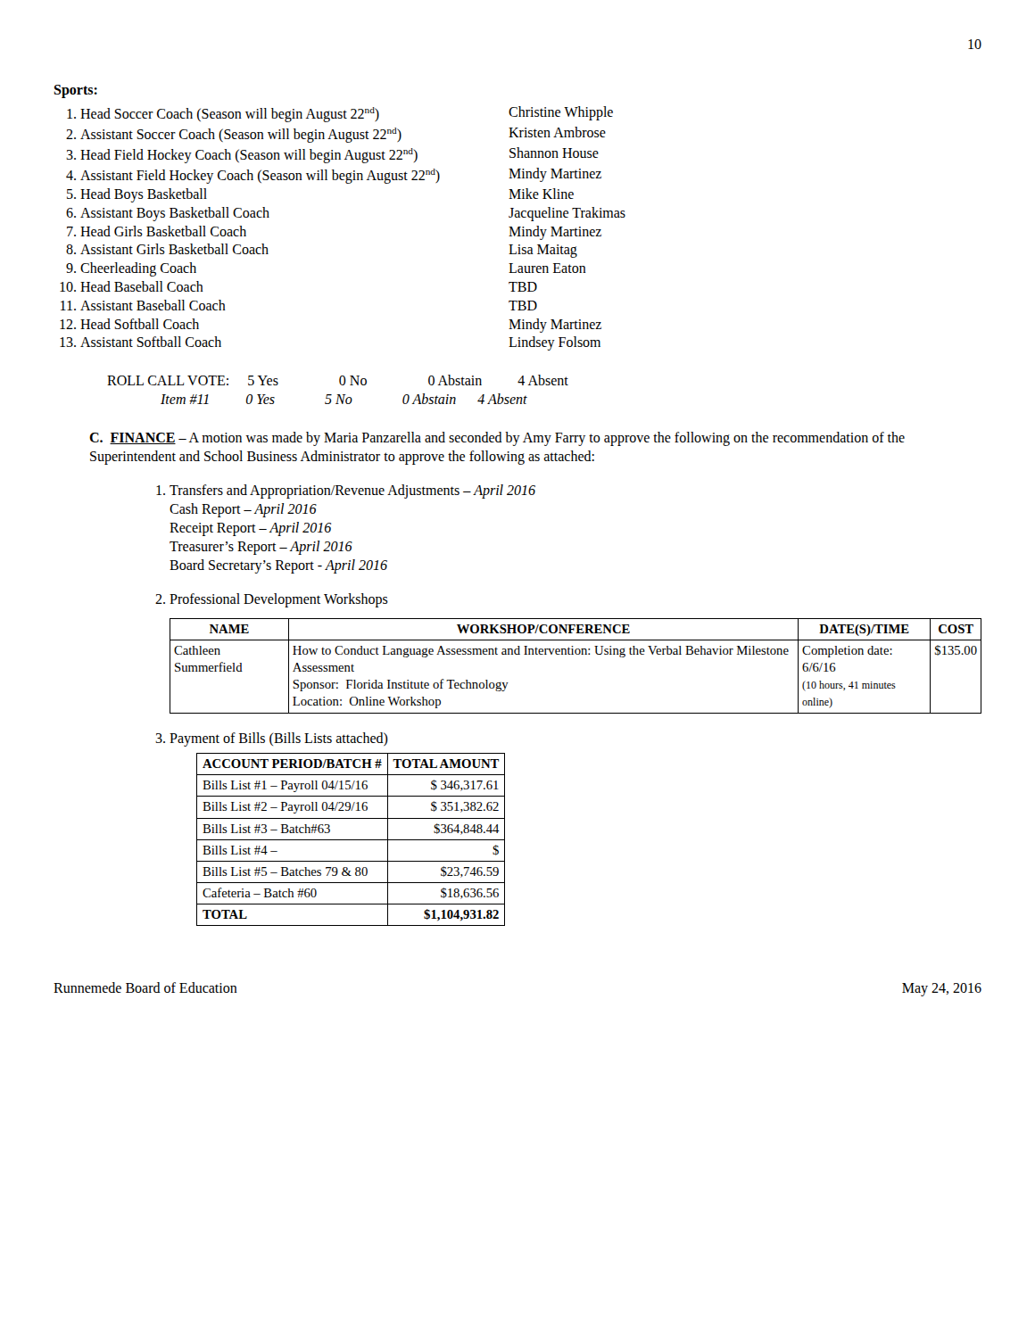10
Sports:
Head Soccer Coach (Season will begin August 22nd) Christine Whipple
Assistant Soccer Coach (Season will begin August 22nd) Kristen Ambrose
Head Field Hockey Coach (Season will begin August 22nd) Shannon House
Assistant Field Hockey Coach (Season will begin August 22nd) Mindy Martinez
Head Boys Basketball Mike Kline
Assistant Boys Basketball Coach Jacqueline Trakimas
Head Girls Basketball Coach Mindy Martinez
Assistant Girls Basketball Coach Lisa Maitag
Cheerleading Coach Lauren Eaton
Head Baseball Coach TBD
Assistant Baseball Coach TBD
Head Softball Coach Mindy Martinez
Assistant Softball Coach Lindsey Folsom
ROLL CALL VOTE: 5 Yes 0 No 0 Abstain 4 Absent
Item #11 0 Yes 5 No 0 Abstain 4 Absent
C. FINANCE – A motion was made by Maria Panzarella and seconded by Amy Farry to approve the following on the recommendation of the Superintendent and School Business Administrator to approve the following as attached:
Transfers and Appropriation/Revenue Adjustments – April 2016
Cash Report – April 2016
Receipt Report – April 2016
Treasurer’s Report – April 2016
Board Secretary’s Report - April 2016
Professional Development Workshops
| NAME | WORKSHOP/CONFERENCE | DATE(S)/TIME | COST |
| --- | --- | --- | --- |
| Cathleen Summerfield | How to Conduct Language Assessment and Intervention: Using the Verbal Behavior Milestone Assessment Sponsor: Florida Institute of Technology Location: Online Workshop | Completion date: 6/6/16 (10 hours, 41 minutes online) | $135.00 |
Payment of Bills (Bills Lists attached)
| ACCOUNT PERIOD/BATCH # | TOTAL AMOUNT |
| --- | --- |
| Bills List #1 – Payroll 04/15/16 | $ 346,317.61 |
| Bills List #2 – Payroll 04/29/16 | $ 351,382.62 |
| Bills List #3 – Batch#63 | $364,848.44 |
| Bills List #4 – | $ |
| Bills List #5 – Batches 79 & 80 | $23,746.59 |
| Cafeteria – Batch #60 | $18,636.56 |
| TOTAL | $1,104,931.82 |
Runnemede Board of Education
May 24, 2016